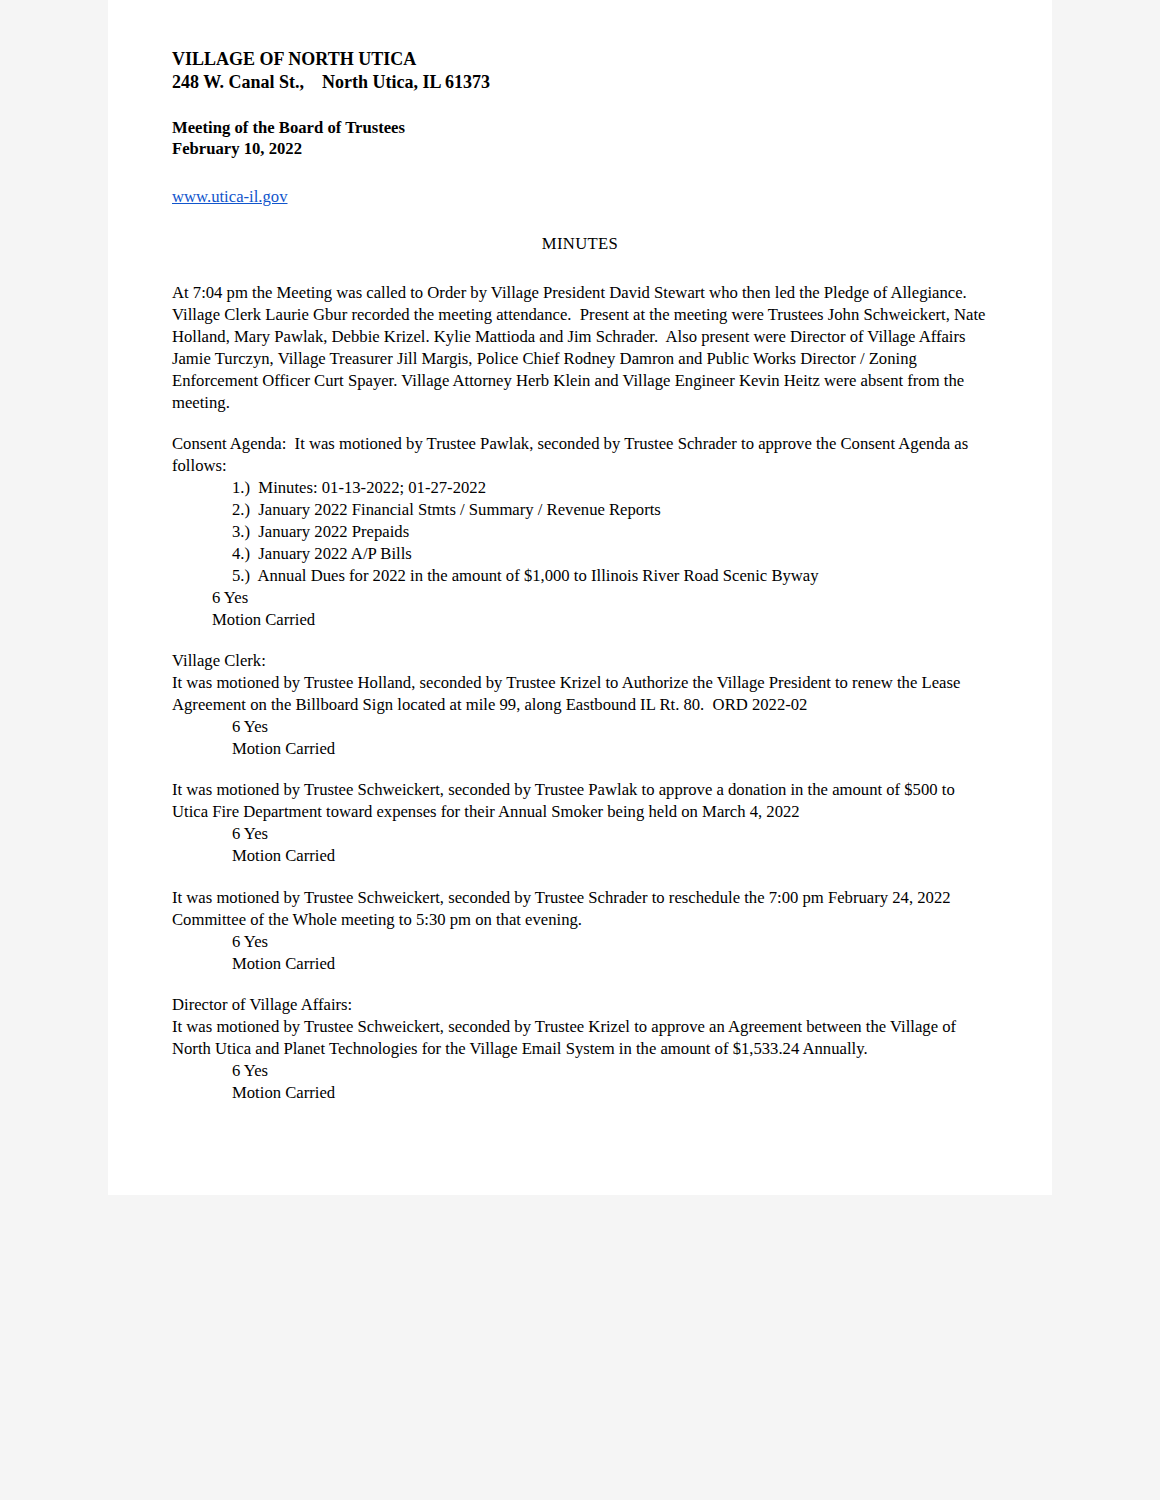VILLAGE OF NORTH UTICA
248 W. Canal St., North Utica, IL 61373
Meeting of the Board of Trustees
February 10, 2022
www.utica-il.gov
MINUTES
At 7:04 pm the Meeting was called to Order by Village President David Stewart who then led the Pledge of Allegiance. Village Clerk Laurie Gbur recorded the meeting attendance. Present at the meeting were Trustees John Schweickert, Nate Holland, Mary Pawlak, Debbie Krizel. Kylie Mattioda and Jim Schrader. Also present were Director of Village Affairs Jamie Turczyn, Village Treasurer Jill Margis, Police Chief Rodney Damron and Public Works Director / Zoning Enforcement Officer Curt Spayer. Village Attorney Herb Klein and Village Engineer Kevin Heitz were absent from the meeting.
Consent Agenda: It was motioned by Trustee Pawlak, seconded by Trustee Schrader to approve the Consent Agenda as follows:
1.) Minutes: 01-13-2022; 01-27-2022
2.) January 2022 Financial Stmts / Summary / Revenue Reports
3.) January 2022 Prepaids
4.) January 2022 A/P Bills
5.) Annual Dues for 2022 in the amount of $1,000 to Illinois River Road Scenic Byway
6 Yes
Motion Carried
Village Clerk:
It was motioned by Trustee Holland, seconded by Trustee Krizel to Authorize the Village President to renew the Lease Agreement on the Billboard Sign located at mile 99, along Eastbound IL Rt. 80. ORD 2022-02
6 Yes
Motion Carried
It was motioned by Trustee Schweickert, seconded by Trustee Pawlak to approve a donation in the amount of $500 to Utica Fire Department toward expenses for their Annual Smoker being held on March 4, 2022
6 Yes
Motion Carried
It was motioned by Trustee Schweickert, seconded by Trustee Schrader to reschedule the 7:00 pm February 24, 2022 Committee of the Whole meeting to 5:30 pm on that evening.
6 Yes
Motion Carried
Director of Village Affairs:
It was motioned by Trustee Schweickert, seconded by Trustee Krizel to approve an Agreement between the Village of North Utica and Planet Technologies for the Village Email System in the amount of $1,533.24 Annually.
6 Yes
Motion Carried